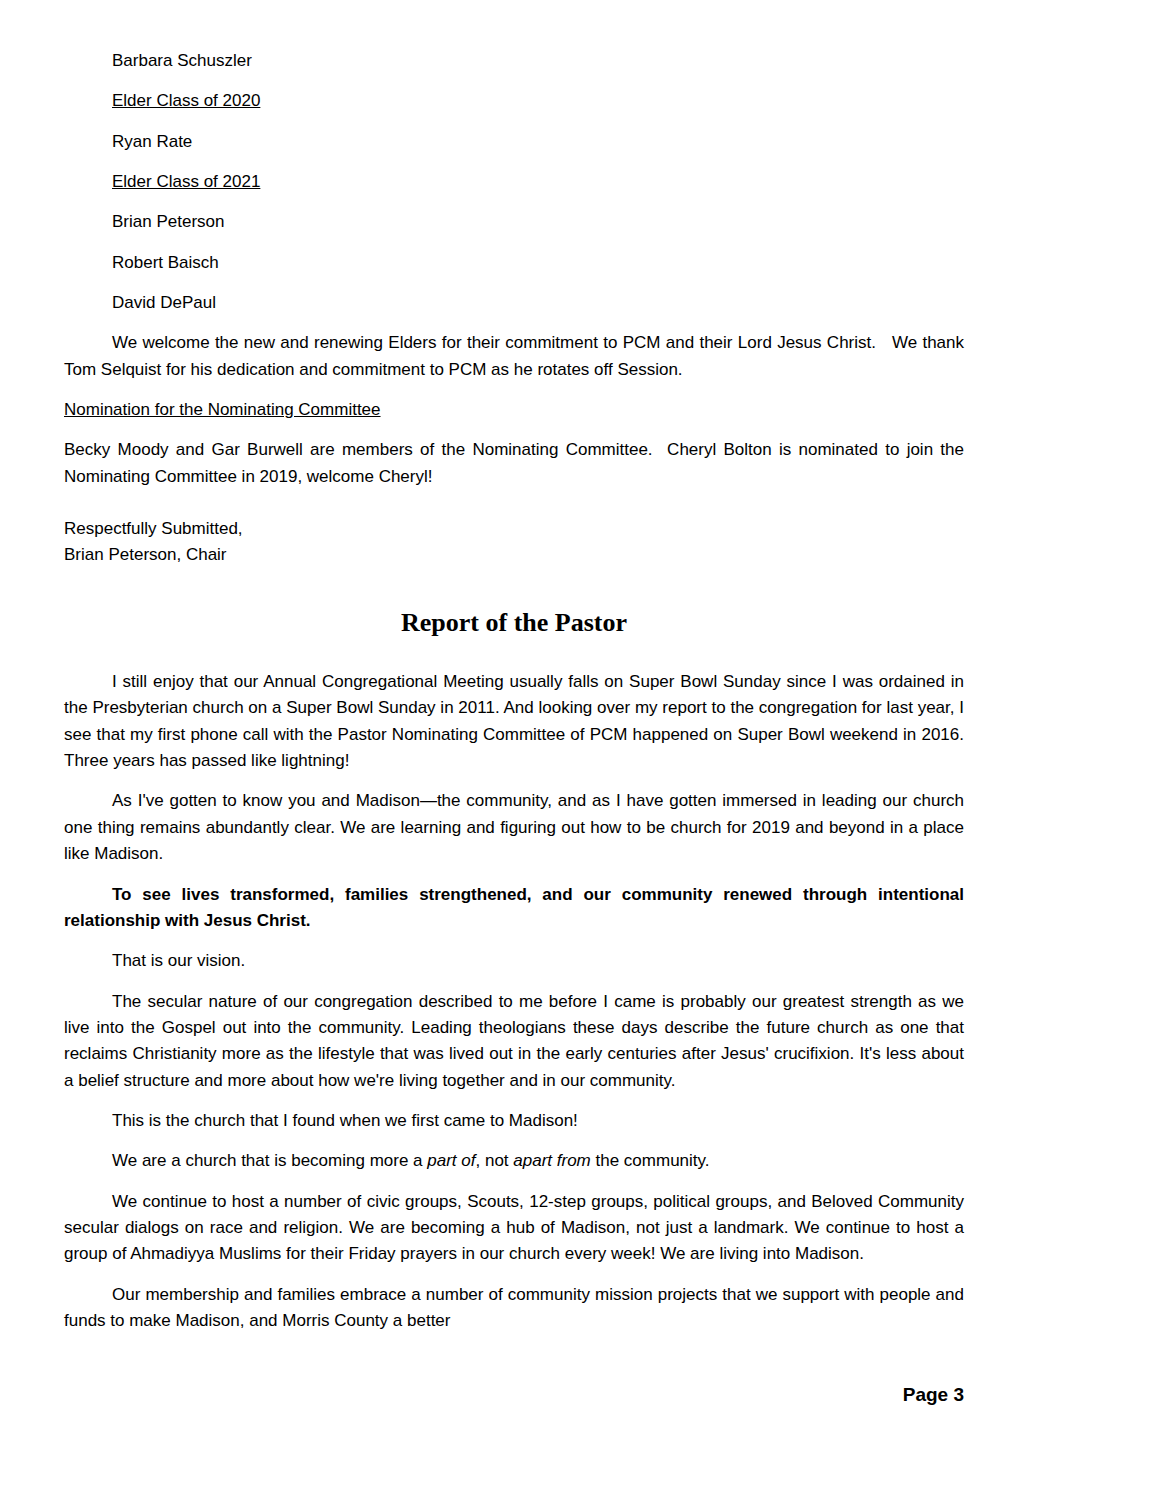Barbara Schuszler
Elder Class of 2020
Ryan Rate
Elder Class of 2021
Brian Peterson
Robert Baisch
David DePaul
We welcome the new and renewing Elders for their commitment to PCM and their Lord Jesus Christ. We thank Tom Selquist for his dedication and commitment to PCM as he rotates off Session.
Nomination for the Nominating Committee
Becky Moody and Gar Burwell are members of the Nominating Committee. Cheryl Bolton is nominated to join the Nominating Committee in 2019, welcome Cheryl!
Respectfully Submitted,
Brian Peterson, Chair
Report of the Pastor
I still enjoy that our Annual Congregational Meeting usually falls on Super Bowl Sunday since I was ordained in the Presbyterian church on a Super Bowl Sunday in 2011. And looking over my report to the congregation for last year, I see that my first phone call with the Pastor Nominating Committee of PCM happened on Super Bowl weekend in 2016. Three years has passed like lightning!
As I've gotten to know you and Madison—the community, and as I have gotten immersed in leading our church one thing remains abundantly clear. We are learning and figuring out how to be church for 2019 and beyond in a place like Madison.
To see lives transformed, families strengthened, and our community renewed through intentional relationship with Jesus Christ.
That is our vision.
The secular nature of our congregation described to me before I came is probably our greatest strength as we live into the Gospel out into the community. Leading theologians these days describe the future church as one that reclaims Christianity more as the lifestyle that was lived out in the early centuries after Jesus' crucifixion. It's less about a belief structure and more about how we're living together and in our community.
This is the church that I found when we first came to Madison!
We are a church that is becoming more a part of, not apart from the community.
We continue to host a number of civic groups, Scouts, 12-step groups, political groups, and Beloved Community secular dialogs on race and religion. We are becoming a hub of Madison, not just a landmark. We continue to host a group of Ahmadiyya Muslims for their Friday prayers in our church every week! We are living into Madison.
Our membership and families embrace a number of community mission projects that we support with people and funds to make Madison, and Morris County a better
Page 3